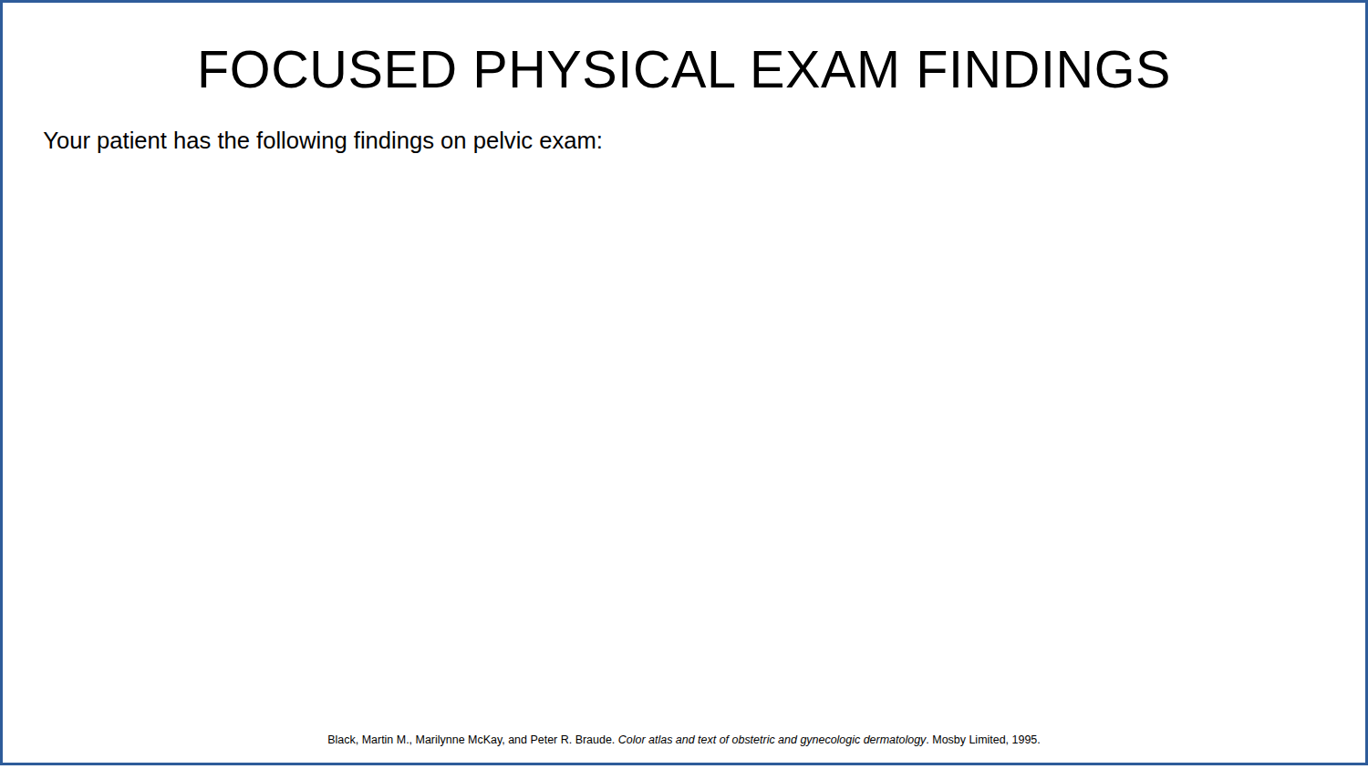FOCUSED PHYSICAL EXAM FINDINGS
Your patient has the following findings on pelvic exam:
Black, Martin M., Marilynne McKay, and Peter R. Braude. Color atlas and text of obstetric and gynecologic dermatology. Mosby Limited, 1995.